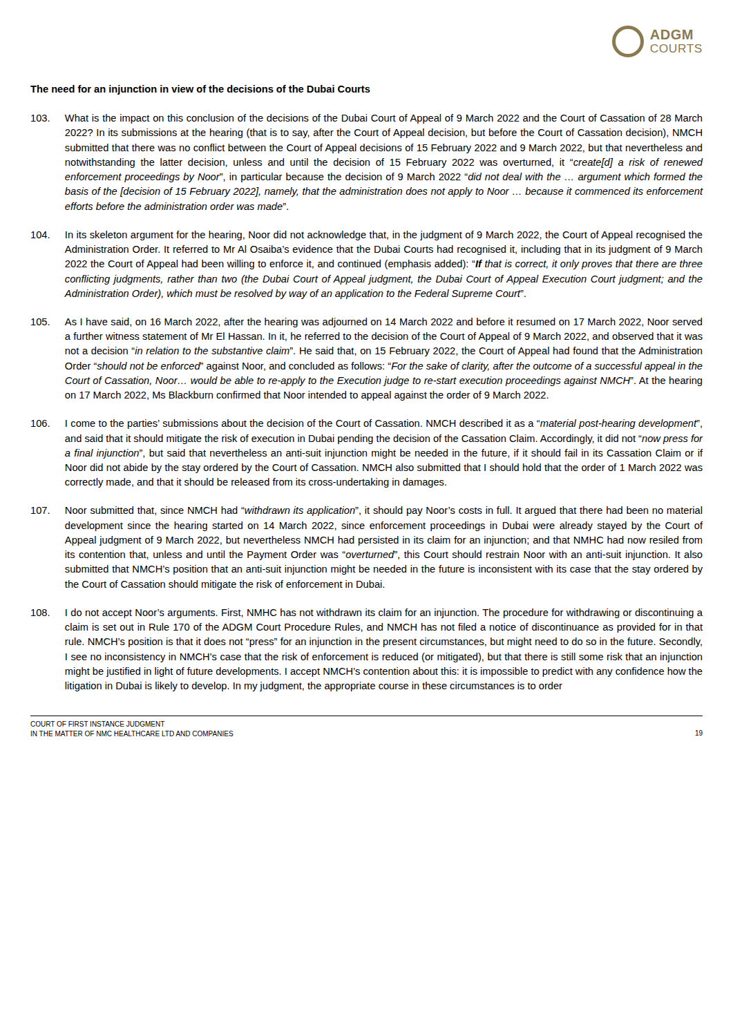ADGM COURTS
The need for an injunction in view of the decisions of the Dubai Courts
What is the impact on this conclusion of the decisions of the Dubai Court of Appeal of 9 March 2022 and the Court of Cassation of 28 March 2022? In its submissions at the hearing (that is to say, after the Court of Appeal decision, but before the Court of Cassation decision), NMCH submitted that there was no conflict between the Court of Appeal decisions of 15 February 2022 and 9 March 2022, but that nevertheless and notwithstanding the latter decision, unless and until the decision of 15 February 2022 was overturned, it “create[d] a risk of renewed enforcement proceedings by Noor”, in particular because the decision of 9 March 2022 “did not deal with the … argument which formed the basis of the [decision of 15 February 2022], namely, that the administration does not apply to Noor … because it commenced its enforcement efforts before the administration order was made”.
In its skeleton argument for the hearing, Noor did not acknowledge that, in the judgment of 9 March 2022, the Court of Appeal recognised the Administration Order. It referred to Mr Al Osaiba’s evidence that the Dubai Courts had recognised it, including that in its judgment of 9 March 2022 the Court of Appeal had been willing to enforce it, and continued (emphasis added): “If that is correct, it only proves that there are three conflicting judgments, rather than two (the Dubai Court of Appeal judgment, the Dubai Court of Appeal Execution Court judgment; and the Administration Order), which must be resolved by way of an application to the Federal Supreme Court”.
As I have said, on 16 March 2022, after the hearing was adjourned on 14 March 2022 and before it resumed on 17 March 2022, Noor served a further witness statement of Mr El Hassan. In it, he referred to the decision of the Court of Appeal of 9 March 2022, and observed that it was not a decision “in relation to the substantive claim”. He said that, on 15 February 2022, the Court of Appeal had found that the Administration Order “should not be enforced” against Noor, and concluded as follows: “For the sake of clarity, after the outcome of a successful appeal in the Court of Cassation, Noor… would be able to re-apply to the Execution judge to re-start execution proceedings against NMCH”. At the hearing on 17 March 2022, Ms Blackburn confirmed that Noor intended to appeal against the order of 9 March 2022.
I come to the parties’ submissions about the decision of the Court of Cassation. NMCH described it as a “material post-hearing development”, and said that it should mitigate the risk of execution in Dubai pending the decision of the Cassation Claim. Accordingly, it did not “now press for a final injunction”, but said that nevertheless an anti-suit injunction might be needed in the future, if it should fail in its Cassation Claim or if Noor did not abide by the stay ordered by the Court of Cassation. NMCH also submitted that I should hold that the order of 1 March 2022 was correctly made, and that it should be released from its cross-undertaking in damages.
Noor submitted that, since NMCH had “withdrawn its application”, it should pay Noor’s costs in full. It argued that there had been no material development since the hearing started on 14 March 2022, since enforcement proceedings in Dubai were already stayed by the Court of Appeal judgment of 9 March 2022, but nevertheless NMCH had persisted in its claim for an injunction; and that NMHC had now resiled from its contention that, unless and until the Payment Order was “overturned”, this Court should restrain Noor with an anti-suit injunction. It also submitted that NMCH’s position that an anti-suit injunction might be needed in the future is inconsistent with its case that the stay ordered by the Court of Cassation should mitigate the risk of enforcement in Dubai.
I do not accept Noor’s arguments. First, NMHC has not withdrawn its claim for an injunction. The procedure for withdrawing or discontinuing a claim is set out in Rule 170 of the ADGM Court Procedure Rules, and NMCH has not filed a notice of discontinuance as provided for in that rule. NMCH’s position is that it does not “press” for an injunction in the present circumstances, but might need to do so in the future. Secondly, I see no inconsistency in NMCH’s case that the risk of enforcement is reduced (or mitigated), but that there is still some risk that an injunction might be justified in light of future developments. I accept NMCH’s contention about this: it is impossible to predict with any confidence how the litigation in Dubai is likely to develop. In my judgment, the appropriate course in these circumstances is to order
Court of First Instance Judgment
In the matter of NMC Healthcare Ltd and Companies
19